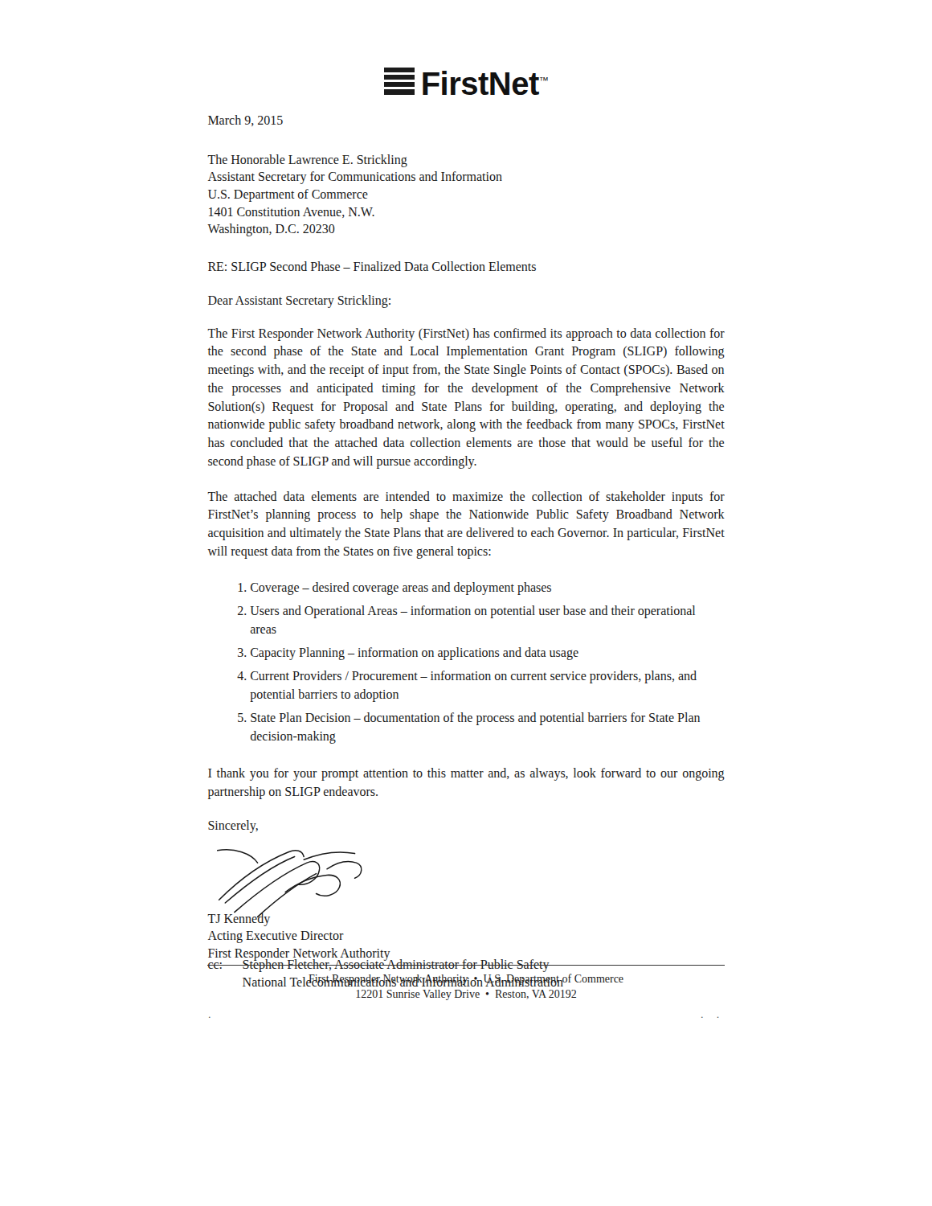FirstNet™
March 9, 2015
The Honorable Lawrence E. Strickling
Assistant Secretary for Communications and Information
U.S. Department of Commerce
1401 Constitution Avenue, N.W.
Washington, D.C. 20230
RE: SLIGP Second Phase – Finalized Data Collection Elements
Dear Assistant Secretary Strickling:
The First Responder Network Authority (FirstNet) has confirmed its approach to data collection for the second phase of the State and Local Implementation Grant Program (SLIGP) following meetings with, and the receipt of input from, the State Single Points of Contact (SPOCs). Based on the processes and anticipated timing for the development of the Comprehensive Network Solution(s) Request for Proposal and State Plans for building, operating, and deploying the nationwide public safety broadband network, along with the feedback from many SPOCs, FirstNet has concluded that the attached data collection elements are those that would be useful for the second phase of SLIGP and will pursue accordingly.
The attached data elements are intended to maximize the collection of stakeholder inputs for FirstNet’s planning process to help shape the Nationwide Public Safety Broadband Network acquisition and ultimately the State Plans that are delivered to each Governor. In particular, FirstNet will request data from the States on five general topics:
Coverage – desired coverage areas and deployment phases
Users and Operational Areas – information on potential user base and their operational areas
Capacity Planning – information on applications and data usage
Current Providers / Procurement – information on current service providers, plans, and potential barriers to adoption
State Plan Decision – documentation of the process and potential barriers for State Plan decision-making
I thank you for your prompt attention to this matter and, as always, look forward to our ongoing partnership on SLIGP endeavors.
Sincerely,
TJ Kennedy
Acting Executive Director
First Responder Network Authority
cc: Stephen Fletcher, Associate Administrator for Public Safety
National Telecommunications and Information Administration
First Responder Network Authority • U.S. Department of Commerce
12201 Sunrise Valley Drive • Reston, VA 20192
·
· ·